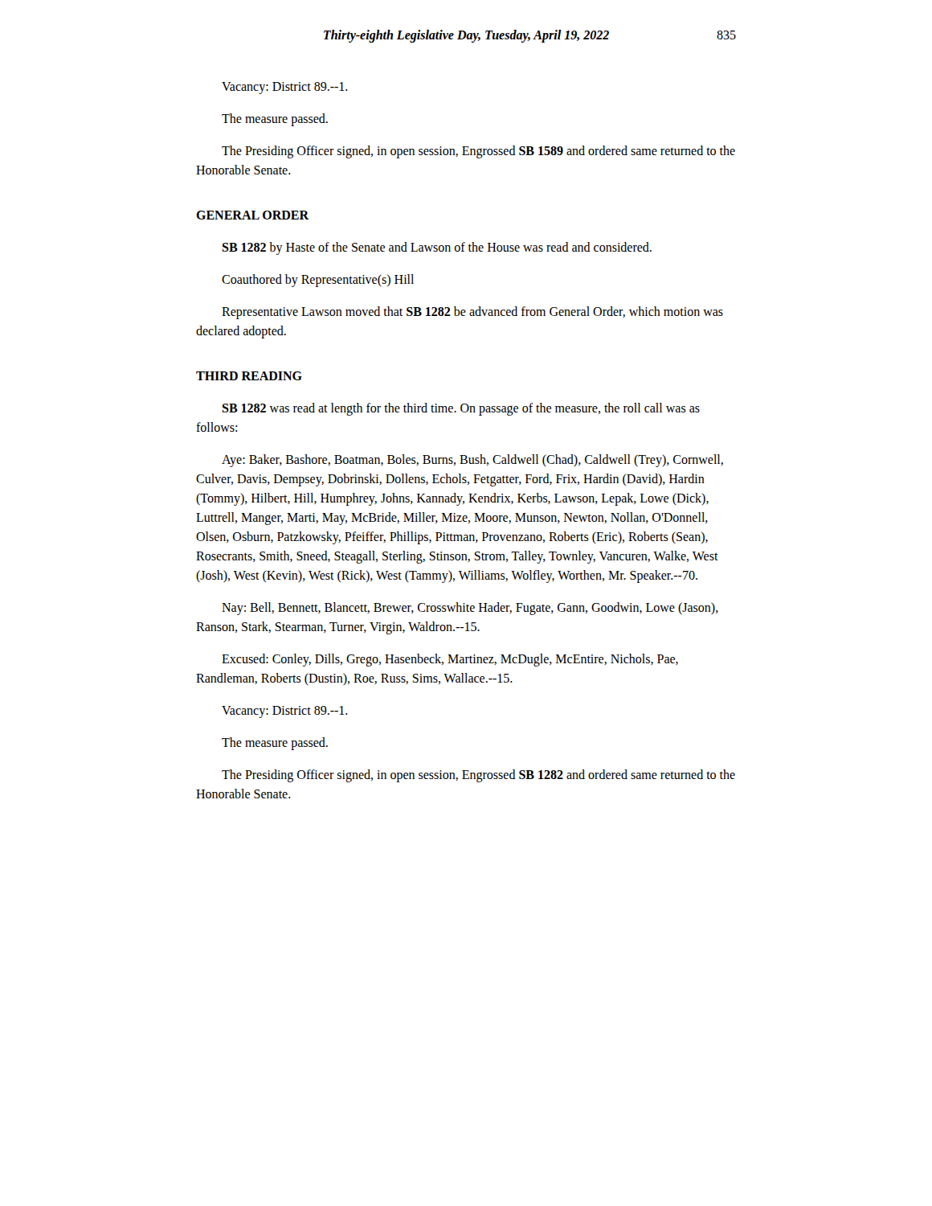Thirty-eighth Legislative Day, Tuesday, April 19, 2022 835
Vacancy: District 89.--1.
The measure passed.
The Presiding Officer signed, in open session, Engrossed SB 1589 and ordered same returned to the Honorable Senate.
GENERAL ORDER
SB 1282 by Haste of the Senate and Lawson of the House was read and considered.
Coauthored by Representative(s) Hill
Representative Lawson moved that SB 1282 be advanced from General Order, which motion was declared adopted.
THIRD READING
SB 1282 was read at length for the third time. On passage of the measure, the roll call was as follows:
Aye: Baker, Bashore, Boatman, Boles, Burns, Bush, Caldwell (Chad), Caldwell (Trey), Cornwell, Culver, Davis, Dempsey, Dobrinski, Dollens, Echols, Fetgatter, Ford, Frix, Hardin (David), Hardin (Tommy), Hilbert, Hill, Humphrey, Johns, Kannady, Kendrix, Kerbs, Lawson, Lepak, Lowe (Dick), Luttrell, Manger, Marti, May, McBride, Miller, Mize, Moore, Munson, Newton, Nollan, O'Donnell, Olsen, Osburn, Patzkowsky, Pfeiffer, Phillips, Pittman, Provenzano, Roberts (Eric), Roberts (Sean), Rosecrants, Smith, Sneed, Steagall, Sterling, Stinson, Strom, Talley, Townley, Vancuren, Walke, West (Josh), West (Kevin), West (Rick), West (Tammy), Williams, Wolfley, Worthen, Mr. Speaker.--70.
Nay: Bell, Bennett, Blancett, Brewer, Crosswhite Hader, Fugate, Gann, Goodwin, Lowe (Jason), Ranson, Stark, Stearman, Turner, Virgin, Waldron.--15.
Excused: Conley, Dills, Grego, Hasenbeck, Martinez, McDugle, McEntire, Nichols, Pae, Randleman, Roberts (Dustin), Roe, Russ, Sims, Wallace.--15.
Vacancy: District 89.--1.
The measure passed.
The Presiding Officer signed, in open session, Engrossed SB 1282 and ordered same returned to the Honorable Senate.